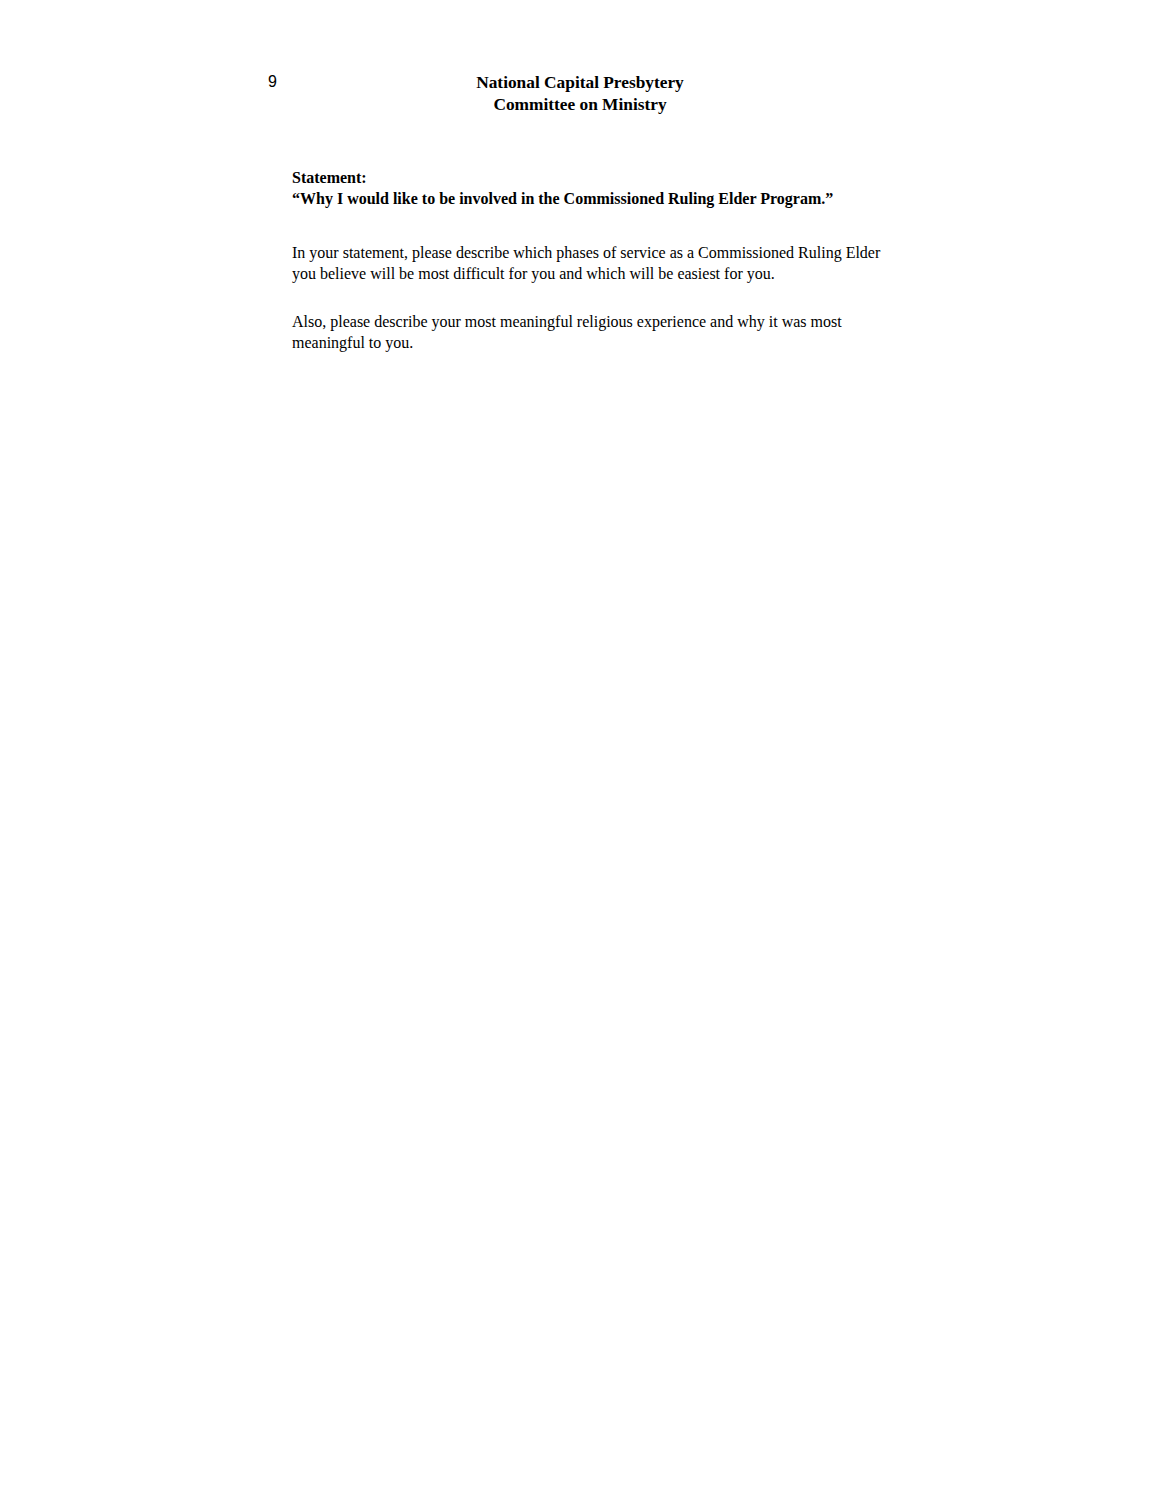9
National Capital Presbytery
Committee on Ministry
Statement: “Why I would like to be involved in the Commissioned Ruling Elder Program.”
In your statement, please describe which phases of service as a Commissioned Ruling Elder you believe will be most difficult for you and which will be easiest for you.
Also, please describe your most meaningful religious experience and why it was most meaningful to you.